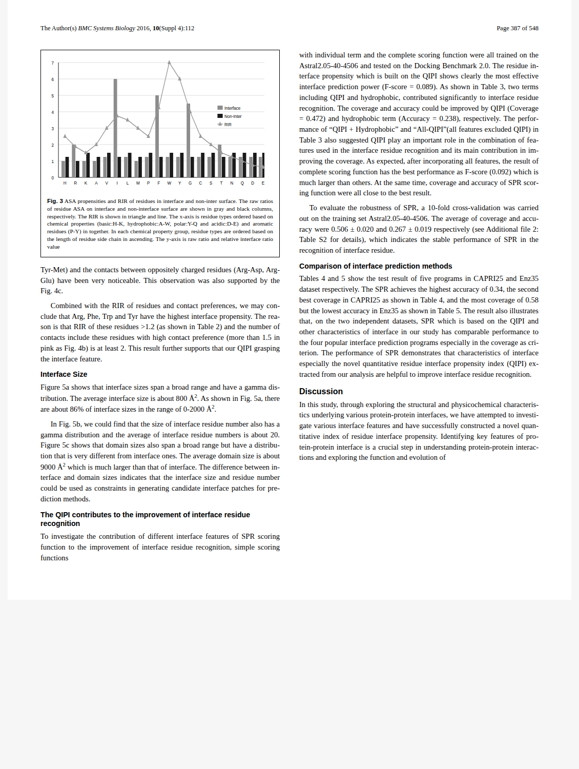The Author(s) BMC Systems Biology 2016, 10(Suppl 4):112
Page 387 of 548
7 6 5 4 3 2 1 0 H R K A V I L M P F W Y G C S T N Q D E Interface Non-Inter RIR
Fig. 3 ASA propensities and RIR of residues in interface and non-inter surface. The raw ratios of residue ASA on interface and non-interface surface are shown in gray and black columns, respectively. The RIR is shown in triangle and line. The x-axis is residue types ordered based on chemical properties (basic:H-K, hydrophobic:A-W, polar:Y-Q and acidic:D-E) and aromatic residues (P-Y) in together. In each chemical property group, residue types are ordered based on the length of residue side chain in ascending. The y-axis is raw ratio and relative interface ratio value
Tyr-Met) and the contacts between oppositely charged residues (Arg-Asp, Arg-Glu) have been very noticeable. This observation was also supported by the Fig. 4c.
Combined with the RIR of residues and contact preferences, we may conclude that Arg, Phe, Trp and Tyr have the highest interface propensity. The reason is that RIR of these residues >1.2 (as shown in Table 2) and the number of contacts include these residues with high contact preference (more than 1.5 in pink as Fig. 4b) is at least 2. This result further supports that our QIPI grasping the interface feature.
Interface Size
Figure 5a shows that interface sizes span a broad range and have a gamma distribution. The average interface size is about 800 Å2. As shown in Fig. 5a, there are about 86% of interface sizes in the range of 0-2000 Å2.
In Fig. 5b, we could find that the size of interface residue number also has a gamma distribution and the average of interface residue numbers is about 20. Figure 5c shows that domain sizes also span a broad range but have a distribution that is very different from interface ones. The average domain size is about 9000 Å2 which is much larger than that of interface. The difference between interface and domain sizes indicates that the interface size and residue number could be used as constraints in generating candidate interface patches for prediction methods.
The QIPI contributes to the improvement of interface residue recognition
To investigate the contribution of different interface features of SPR scoring function to the improvement of interface residue recognition, simple scoring functions
with individual term and the complete scoring function were all trained on the Astral2.05-40-4506 and tested on the Docking Benchmark 2.0. The residue interface propensity which is built on the QIPI shows clearly the most effective interface prediction power (F-score = 0.089). As shown in Table 3, two terms including QIPI and hydrophobic, contributed significantly to interface residue recognition. The coverage and accuracy could be improved by QIPI (Coverage = 0.472) and hydrophobic term (Accuracy = 0.238), respectively. The performance of “QIPI + Hydrophobic” and “All-QIPI”(all features excluded QIPI) in Table 3 also suggested QIPI play an important role in the combination of features used in the interface residue recognition and its main contribution in improving the coverage. As expected, after incorporating all features, the result of complete scoring function has the best performance as F-score (0.092) which is much larger than others. At the same time, coverage and accuracy of SPR scoring function were all close to the best result.
To evaluate the robustness of SPR, a 10-fold cross-validation was carried out on the training set Astral2.05-40-4506. The average of coverage and accuracy were 0.506 ± 0.020 and 0.267 ± 0.019 respectively (see Additional file 2: Table S2 for details), which indicates the stable performance of SPR in the recognition of interface residue.
Comparison of interface prediction methods
Tables 4 and 5 show the test result of five programs in CAPRI25 and Enz35 dataset respectively. The SPR achieves the highest accuracy of 0.34, the second best coverage in CAPRI25 as shown in Table 4, and the most coverage of 0.58 but the lowest accuracy in Enz35 as shown in Table 5. The result also illustrates that, on the two independent datasets, SPR which is based on the QIPI and other characteristics of interface in our study has comparable performance to the four popular interface prediction programs especially in the coverage as criterion. The performance of SPR demonstrates that characteristics of interface especially the novel quantitative residue interface propensity index (QIPI) extracted from our analysis are helpful to improve interface residue recognition.
Discussion
In this study, through exploring the structural and physicochemical characteristics underlying various protein-protein interfaces, we have attempted to investigate various interface features and have successfully constructed a novel quantitative index of residue interface propensity. Identifying key features of protein-protein interface is a crucial step in understanding protein-protein interactions and exploring the function and evolution of